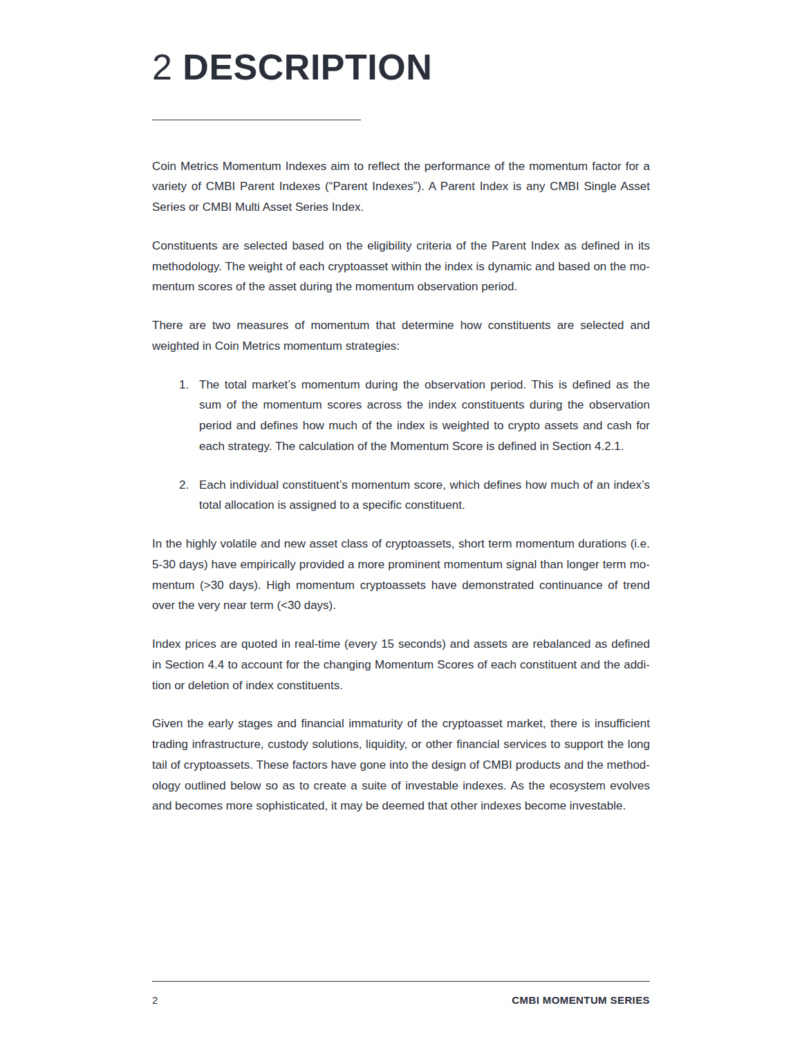2 DESCRIPTION
Coin Metrics Momentum Indexes aim to reflect the performance of the momentum factor for a variety of CMBI Parent Indexes (“Parent Indexes”). A Parent Index is any CMBI Single Asset Series or CMBI Multi Asset Series Index.
Constituents are selected based on the eligibility criteria of the Parent Index as defined in its methodology. The weight of each cryptoasset within the index is dynamic and based on the momentum scores of the asset during the momentum observation period.
There are two measures of momentum that determine how constituents are selected and weighted in Coin Metrics momentum strategies:
The total market’s momentum during the observation period. This is defined as the sum of the momentum scores across the index constituents during the observation period and defines how much of the index is weighted to crypto assets and cash for each strategy. The calculation of the Momentum Score is defined in Section 4.2.1.
Each individual constituent’s momentum score, which defines how much of an index’s total allocation is assigned to a specific constituent.
In the highly volatile and new asset class of cryptoassets, short term momentum durations (i.e. 5-30 days) have empirically provided a more prominent momentum signal than longer term momentum (>30 days). High momentum cryptoassets have demonstrated continuance of trend over the very near term (<30 days).
Index prices are quoted in real-time (every 15 seconds) and assets are rebalanced as defined in Section 4.4 to account for the changing Momentum Scores of each constituent and the addition or deletion of index constituents.
Given the early stages and financial immaturity of the cryptoasset market, there is insufficient trading infrastructure, custody solutions, liquidity, or other financial services to support the long tail of cryptoassets. These factors have gone into the design of CMBI products and the methodology outlined below so as to create a suite of investable indexes. As the ecosystem evolves and becomes more sophisticated, it may be deemed that other indexes become investable.
2 CMBI MOMENTUM SERIES